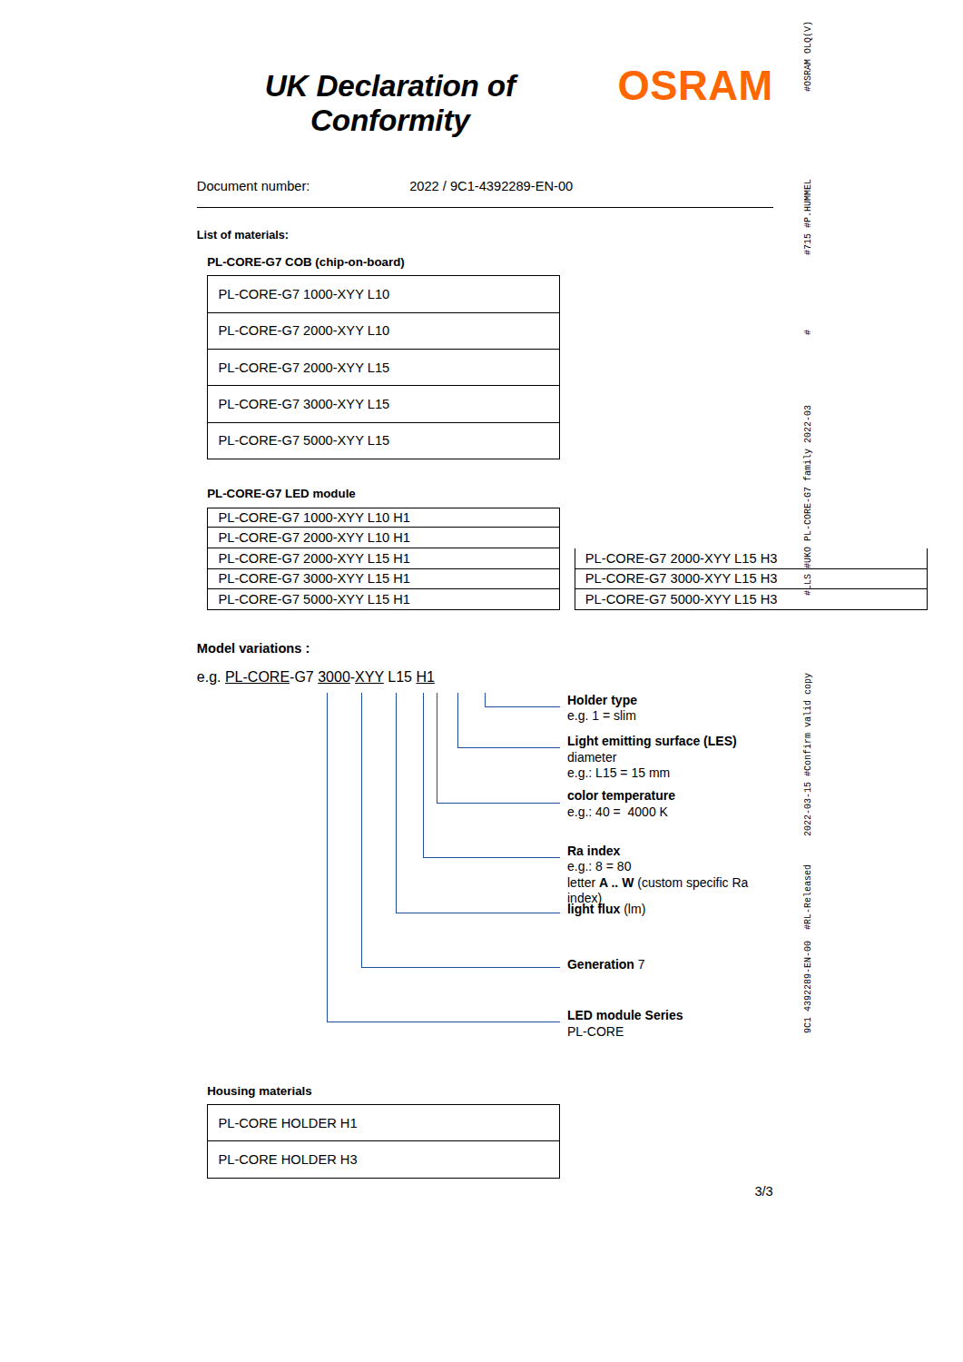#OSRAM OLQ(V) #715 #P.HUMMEL # #LLS #UKO PL-CORE-G7 family 2022-03 2022-03-15 #Confirm valid copy 9C1 4392289-EN-00 #RL-Released
UK Declaration of Conformity
OSRAM
Document number:
2022 / 9C1-4392289-EN-00
List of materials:
PL-CORE-G7 COB (chip-on-board)
| PL-CORE-G7 1000-XYY L10 |
| PL-CORE-G7 2000-XYY L10 |
| PL-CORE-G7 2000-XYY L15 |
| PL-CORE-G7 3000-XYY L15 |
| PL-CORE-G7 5000-XYY L15 |
PL-CORE-G7 LED module
PL-CORE-G7 1000-XYY L10 H1
PL-CORE-G7 2000-XYY L10 H1
PL-CORE-G7 2000-XYY L15 H1
PL-CORE-G7 2000-XYY L15 H3
PL-CORE-G7 3000-XYY L15 H1
PL-CORE-G7 3000-XYY L15 H3
PL-CORE-G7 5000-XYY L15 H1
PL-CORE-G7 5000-XYY L15 H3
Model variations :
e.g. PL-CORE-G7 3000-XYY L15 H1
Holder type
e.g. 1 = slim
Light emitting surface (LES) diameter
e.g.: L15 = 15 mm
color temperature
e.g.: 40 = 4000 K
Ra index
e.g.: 8 = 80
letter A .. W (custom specific Ra index)
light flux (lm)
Generation 7
LED module Series
PL-CORE
Housing materials
| PL-CORE HOLDER H1 |
| PL-CORE HOLDER H3 |
3/3